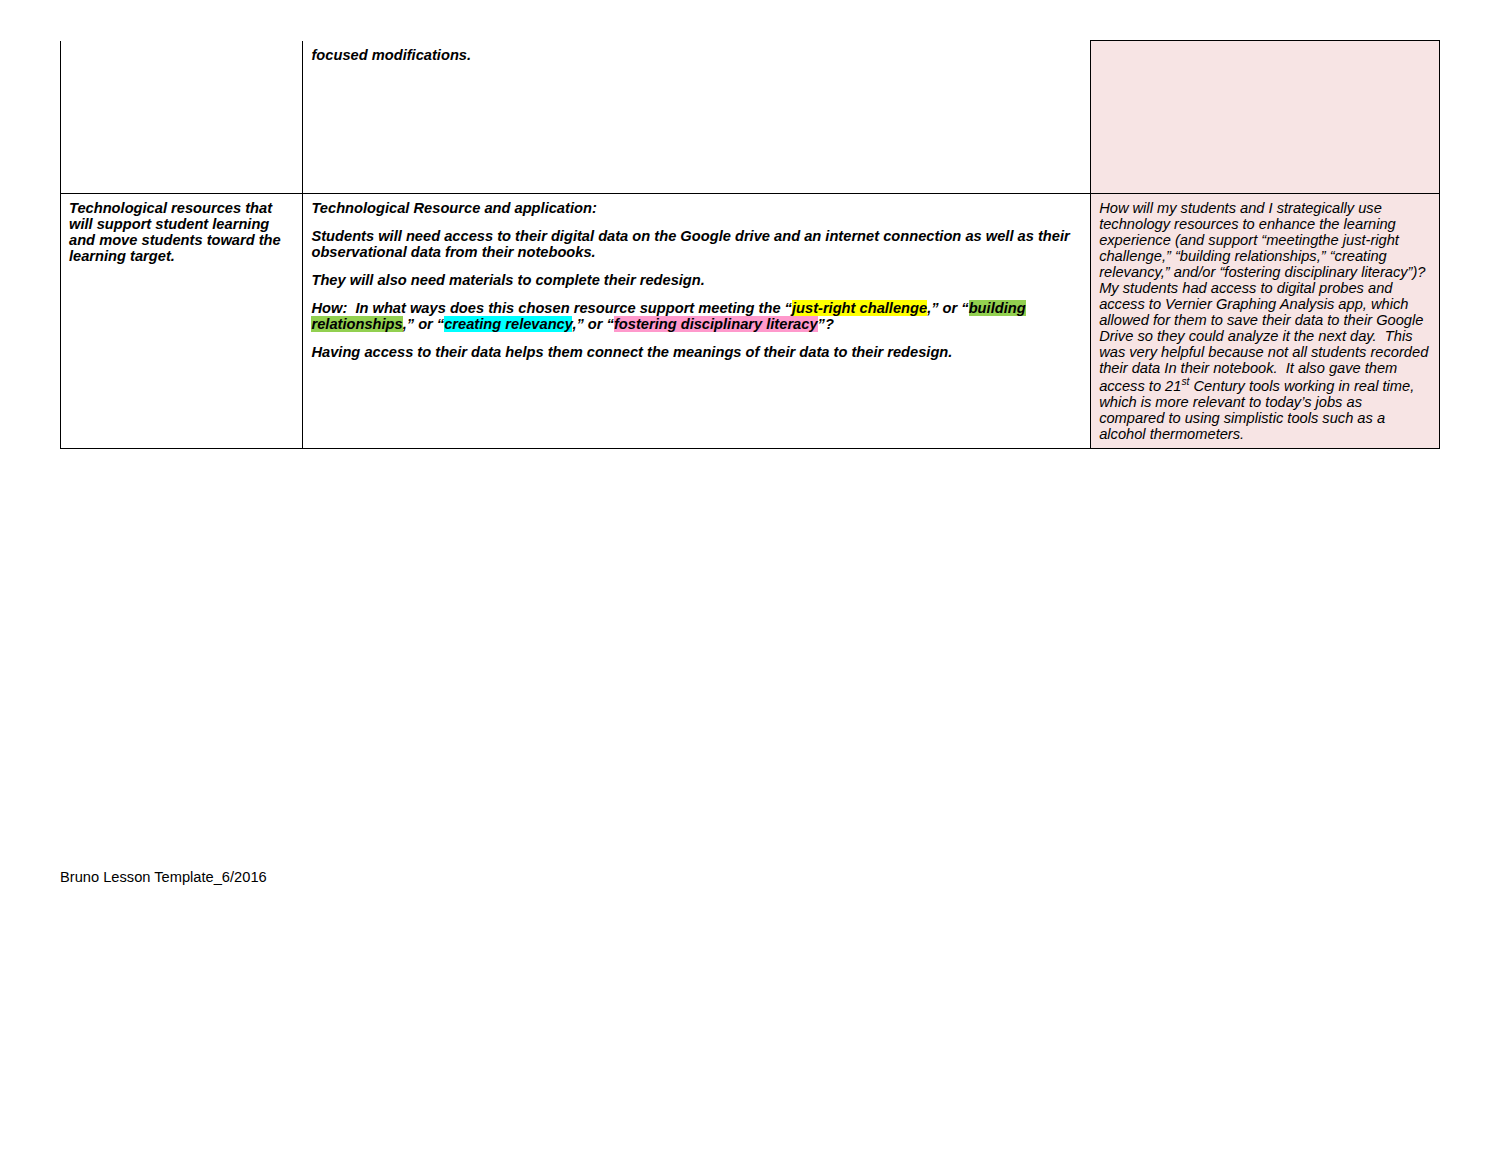| | focused modifications. | |
| Technological resources that will support student learning and move students toward the learning target. | Technological Resource and application: Students will need access to their digital data on the Google drive and an internet connection as well as their observational data from their notebooks. They will also need materials to complete their redesign. How: In what ways does this chosen resource support meeting the “ just-right challenge ,” or “ building relationships ,” or “ creating relevancy ,” or “ fostering disciplinary literacy ”? Having access to their data helps them connect the meanings of their data to their redesign. | How will my students and I strategically use technology resources to enhance the learning experience (and support “meetingthe just-right challenge,” “building relationships,” “creating relevancy,” and/or “fostering disciplinary literacy”)? My students had access to digital probes and access to Vernier Graphing Analysis app, which allowed for them to save their data to their Google Drive so they could analyze it the next day. This was very helpful because not all students recorded their data In their notebook. It also gave them access to 21 st Century tools working in real time, which is more relevant to today’s jobs as compared to using simplistic tools such as a alcohol thermometers. |
Bruno Lesson Template_6/2016